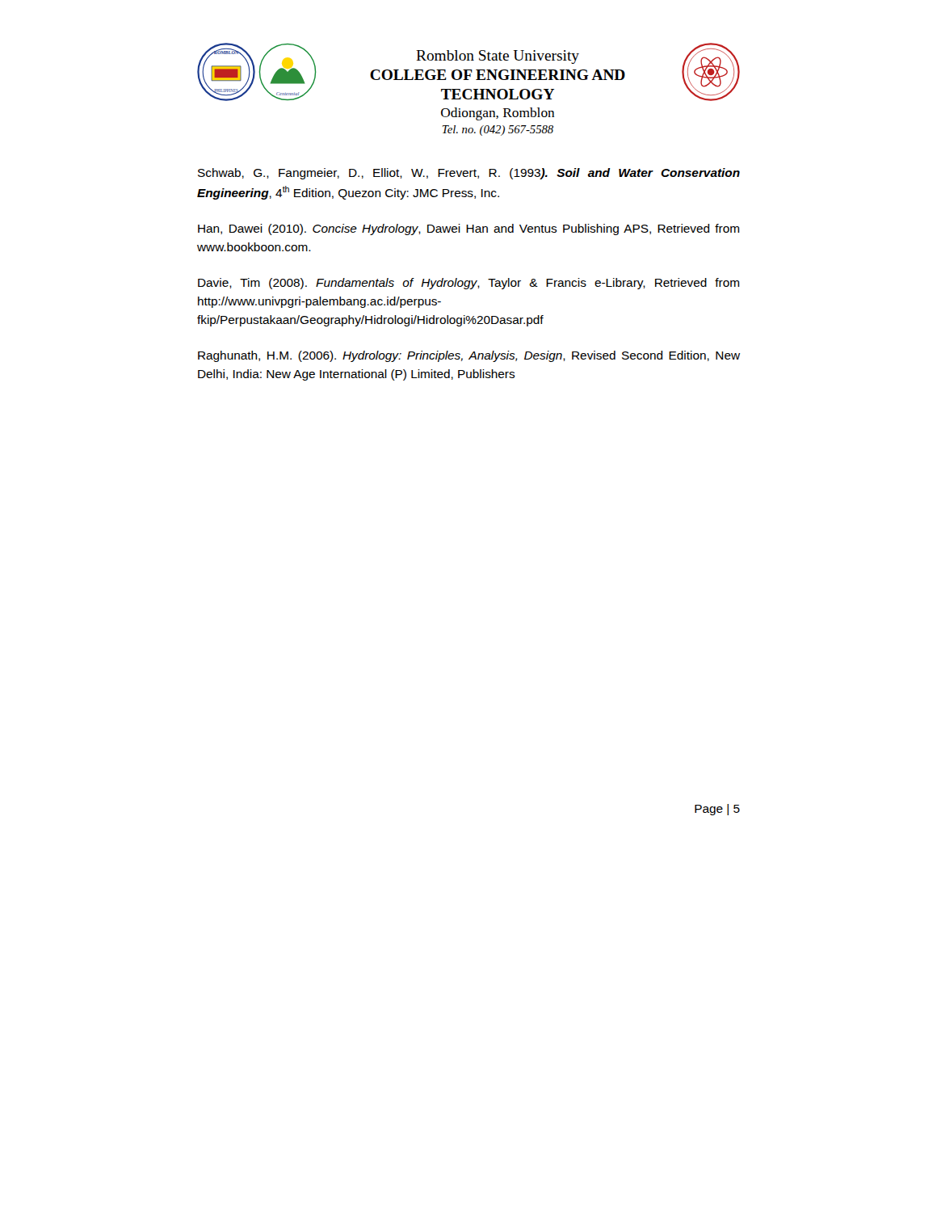Romblon State University
COLLEGE OF ENGINEERING AND TECHNOLOGY
Odiongan, Romblon
Tel. no. (042) 567-5588
Schwab, G., Fangmeier, D., Elliot, W., Frevert, R. (1993). Soil and Water Conservation Engineering, 4th Edition, Quezon City: JMC Press, Inc.
Han, Dawei (2010). Concise Hydrology, Dawei Han and Ventus Publishing APS, Retrieved from www.bookboon.com.
Davie, Tim (2008). Fundamentals of Hydrology, Taylor & Francis e-Library, Retrieved from http://www.univpgri-palembang.ac.id/perpus-fkip/Perpustakaan/Geography/Hidrologi/Hidrologi%20Dasar.pdf
Raghunath, H.M. (2006). Hydrology: Principles, Analysis, Design, Revised Second Edition, New Delhi, India: New Age International (P) Limited, Publishers
Page | 5